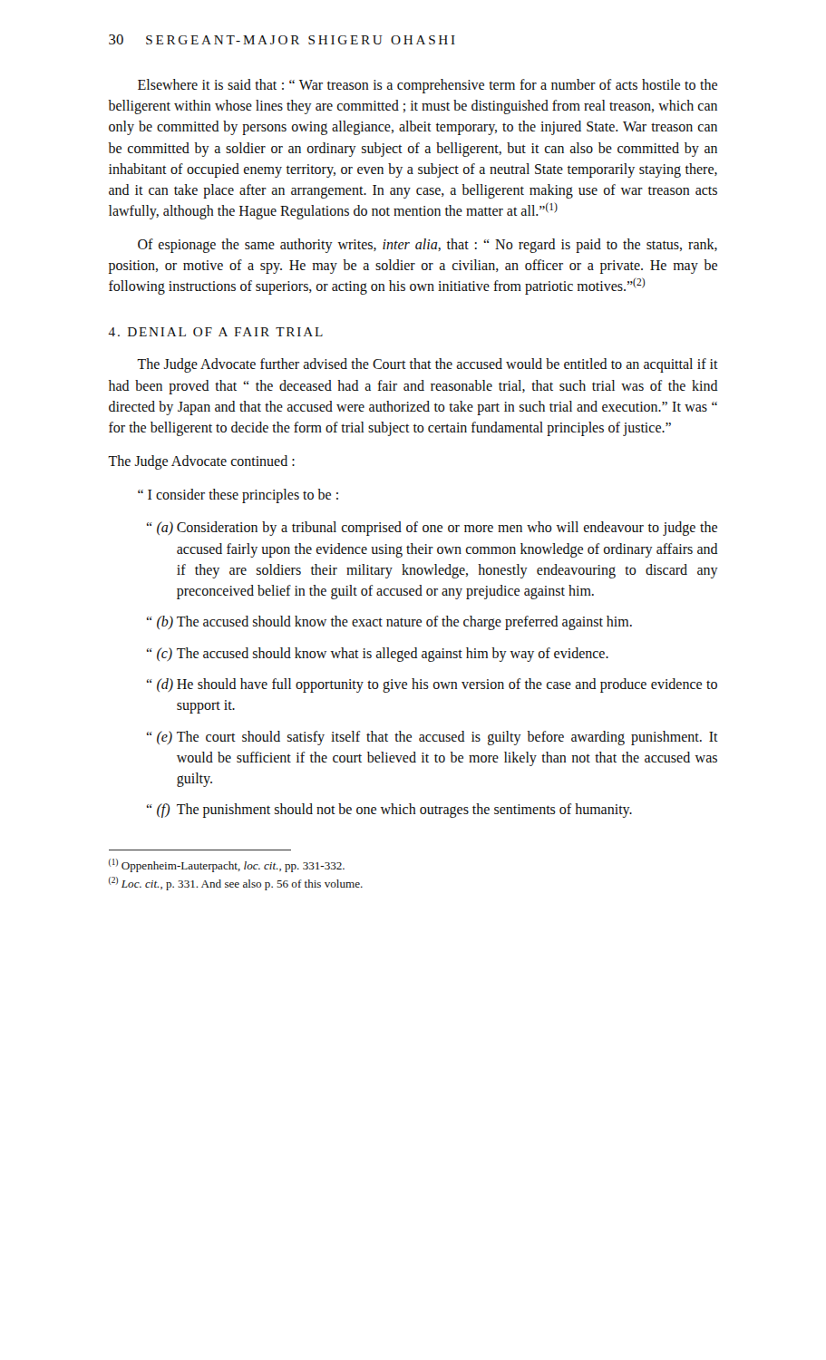30 Sergeant-Major Shigeru Ohashi
Elsewhere it is said that : “ War treason is a comprehensive term for a number of acts hostile to the belligerent within whose lines they are committed ; it must be distinguished from real treason, which can only be committed by persons owing allegiance, albeit temporary, to the injured State. War treason can be committed by a soldier or an ordinary subject of a belligerent, but it can also be committed by an inhabitant of occupied enemy territory, or even by a subject of a neutral State temporarily staying there, and it can take place after an arrangement. In any case, a belligerent making use of war treason acts lawfully, although the Hague Regulations do not mention the matter at all.”(1)
Of espionage the same authority writes, inter alia, that : “ No regard is paid to the status, rank, position, or motive of a spy. He may be a soldier or a civilian, an officer or a private. He may be following instructions of superiors, or acting on his own initiative from patriotic motives.”(2)
4. Denial of a Fair Trial
The Judge Advocate further advised the Court that the accused would be entitled to an acquittal if it had been proved that “ the deceased had a fair and reasonable trial, that such trial was of the kind directed by Japan and that the accused were authorized to take part in such trial and execution.” It was “ for the belligerent to decide the form of trial subject to certain fundamental principles of justice.”
The Judge Advocate continued :
“ I consider these principles to be :
“ (a) Consideration by a tribunal comprised of one or more men who will endeavour to judge the accused fairly upon the evidence using their own common knowledge of ordinary affairs and if they are soldiers their military knowledge, honestly endeavouring to discard any preconceived belief in the guilt of accused or any prejudice against him.
“ (b) The accused should know the exact nature of the charge preferred against him.
“ (c) The accused should know what is alleged against him by way of evidence.
“ (d) He should have full opportunity to give his own version of the case and produce evidence to support it.
“ (e) The court should satisfy itself that the accused is guilty before awarding punishment. It would be sufficient if the court believed it to be more likely than not that the accused was guilty.
“ (f) The punishment should not be one which outrages the sentiments of humanity.
(1) Oppenheim-Lauterpacht, loc. cit., pp. 331-332.
(2) Loc. cit., p. 331. And see also p. 56 of this volume.